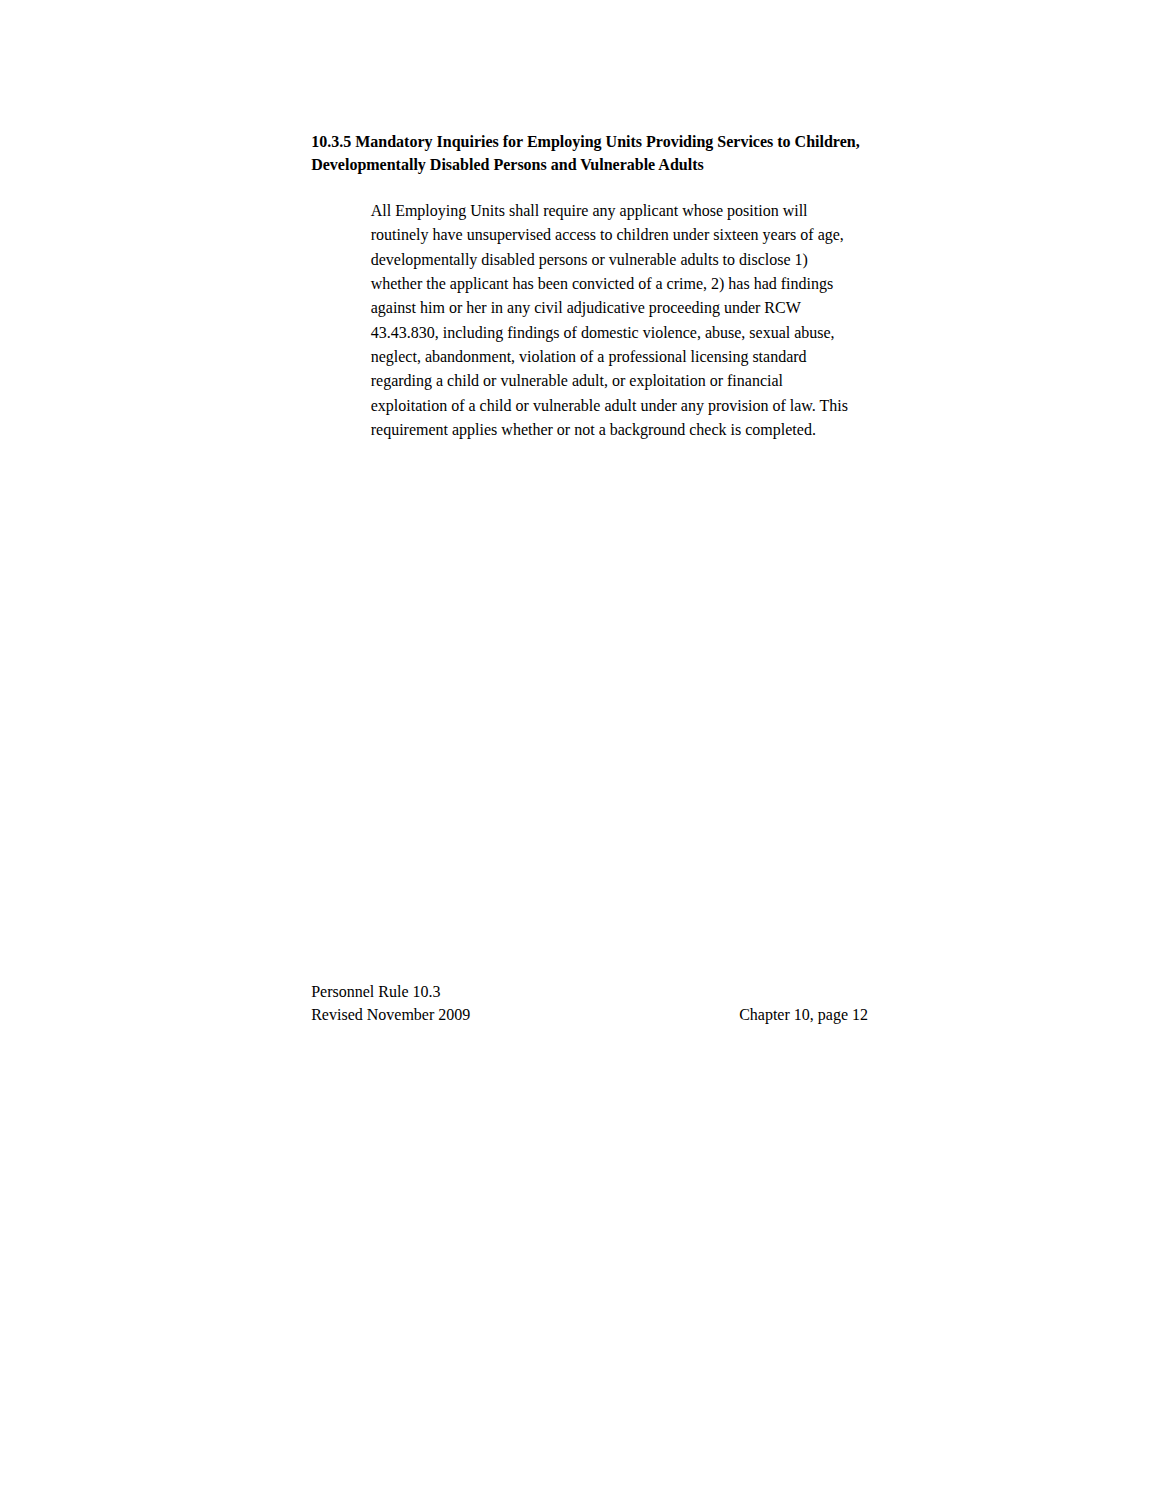10.3.5 Mandatory Inquiries for Employing Units Providing Services to Children, Developmentally Disabled Persons and Vulnerable Adults
All Employing Units shall require any applicant whose position will routinely have unsupervised access to children under sixteen years of age, developmentally disabled persons or vulnerable adults to disclose 1) whether the applicant has been convicted of a crime, 2) has had findings against him or her in any civil adjudicative proceeding under RCW 43.43.830, including findings of domestic violence, abuse, sexual abuse, neglect, abandonment, violation of a professional licensing standard regarding a child or vulnerable adult, or exploitation or financial exploitation of a child or vulnerable adult under any provision of law. This requirement applies whether or not a background check is completed.
Personnel Rule 10.3
Revised November 2009 Chapter 10, page 12